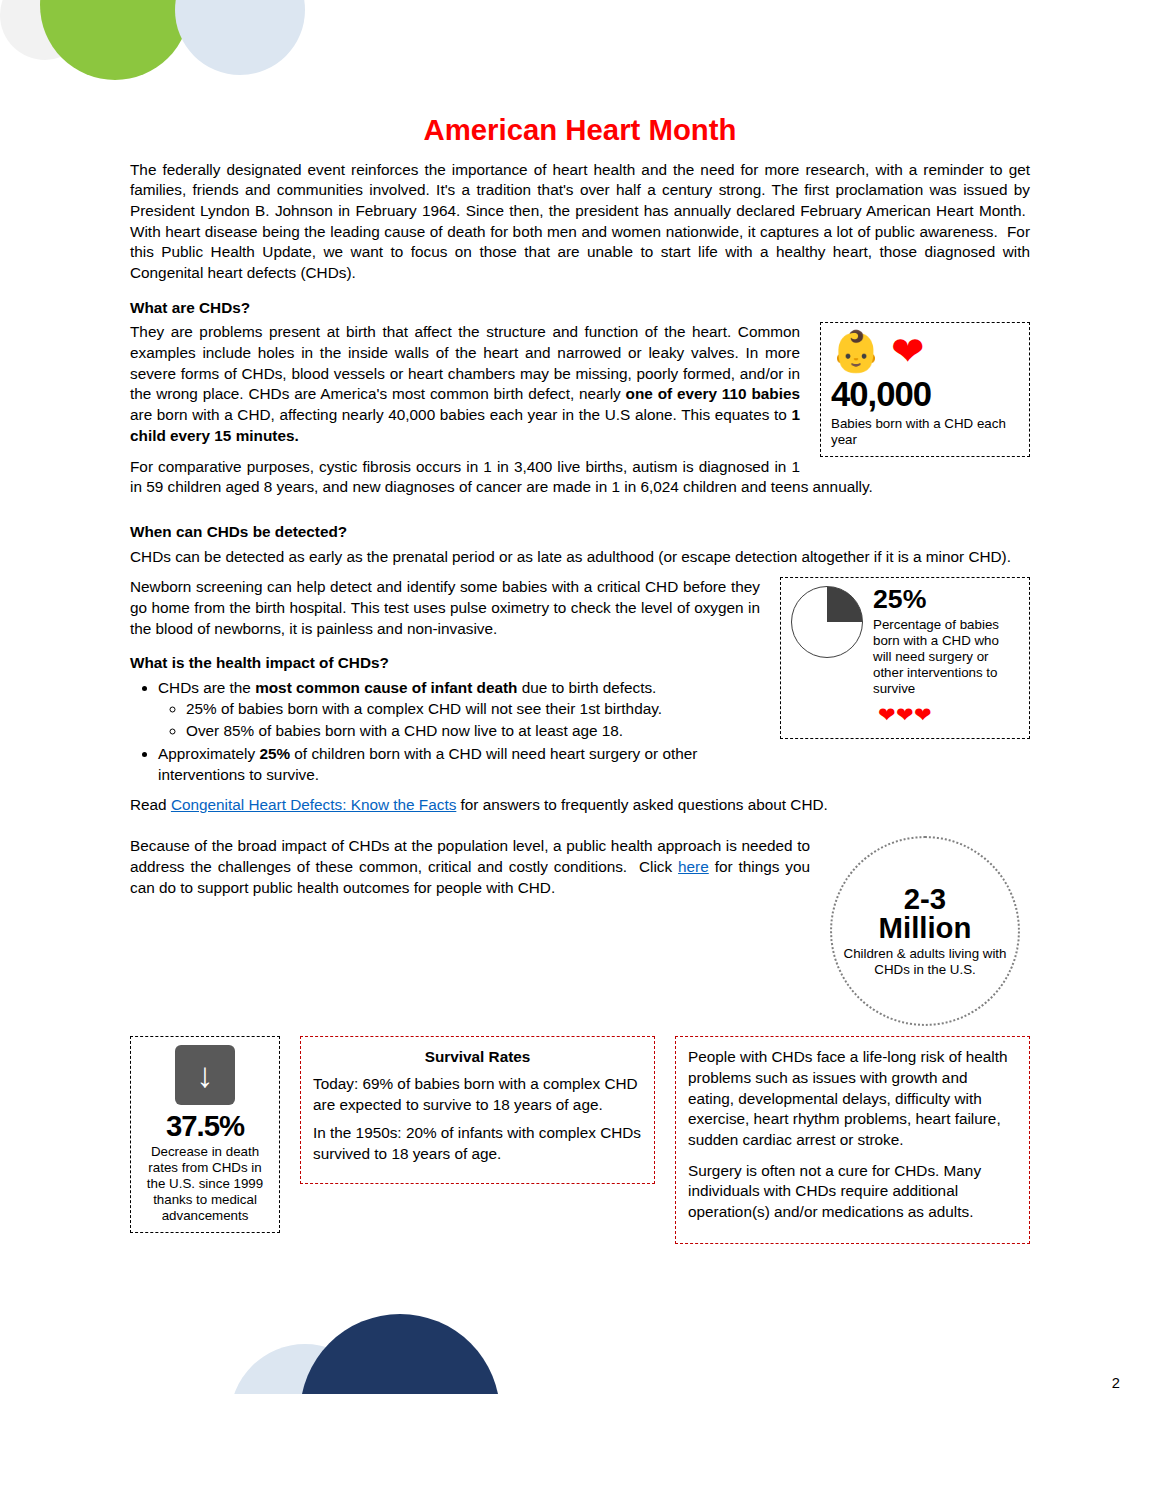American Heart Month
The federally designated event reinforces the importance of heart health and the need for more research, with a reminder to get families, friends and communities involved. It's a tradition that's over half a century strong. The first proclamation was issued by President Lyndon B. Johnson in February 1964. Since then, the president has annually declared February American Heart Month. With heart disease being the leading cause of death for both men and women nationwide, it captures a lot of public awareness. For this Public Health Update, we want to focus on those that are unable to start life with a healthy heart, those diagnosed with Congenital heart defects (CHDs).
What are CHDs?
👶 ❤
40,000
Babies born with a CHD each year
They are problems present at birth that affect the structure and function of the heart. Common examples include holes in the inside walls of the heart and narrowed or leaky valves. In more severe forms of CHDs, blood vessels or heart chambers may be missing, poorly formed, and/or in the wrong place. CHDs are America's most common birth defect, nearly one of every 110 babies are born with a CHD, affecting nearly 40,000 babies each year in the U.S alone. This equates to 1 child every 15 minutes.
For comparative purposes, cystic fibrosis occurs in 1 in 3,400 live births, autism is diagnosed in 1 in 59 children aged 8 years, and new diagnoses of cancer are made in 1 in 6,024 children and teens annually.
When can CHDs be detected?
CHDs can be detected as early as the prenatal period or as late as adulthood (or escape detection altogether if it is a minor CHD).
25%
Percentage of babies born with a CHD who will need surgery or other interventions to survive
❤❤❤
Newborn screening can help detect and identify some babies with a critical CHD before they go home from the birth hospital. This test uses pulse oximetry to check the level of oxygen in the blood of newborns, it is painless and non-invasive.
What is the health impact of CHDs?
CHDs are the most common cause of infant death due to birth defects.
25% of babies born with a complex CHD will not see their 1st birthday.
Over 85% of babies born with a CHD now live to at least age 18.
Approximately 25% of children born with a CHD will need heart surgery or other interventions to survive.
Read Congenital Heart Defects: Know the Facts for answers to frequently asked questions about CHD.
Because of the broad impact of CHDs at the population level, a public health approach is needed to address the challenges of these common, critical and costly conditions. Click here for things you can do to support public health outcomes for people with CHD.
2-3
Million
Children & adults living with CHDs in the U.S.
↓
37.5%
Decrease in death rates from CHDs in the U.S. since 1999 thanks to medical advancements
Survival Rates
Today: 69% of babies born with a complex CHD are expected to survive to 18 years of age.
In the 1950s: 20% of infants with complex CHDs survived to 18 years of age.
People with CHDs face a life-long risk of health problems such as issues with growth and eating, developmental delays, difficulty with exercise, heart rhythm problems, heart failure, sudden cardiac arrest or stroke.
Surgery is often not a cure for CHDs. Many individuals with CHDs require additional operation(s) and/or medications as adults.
2